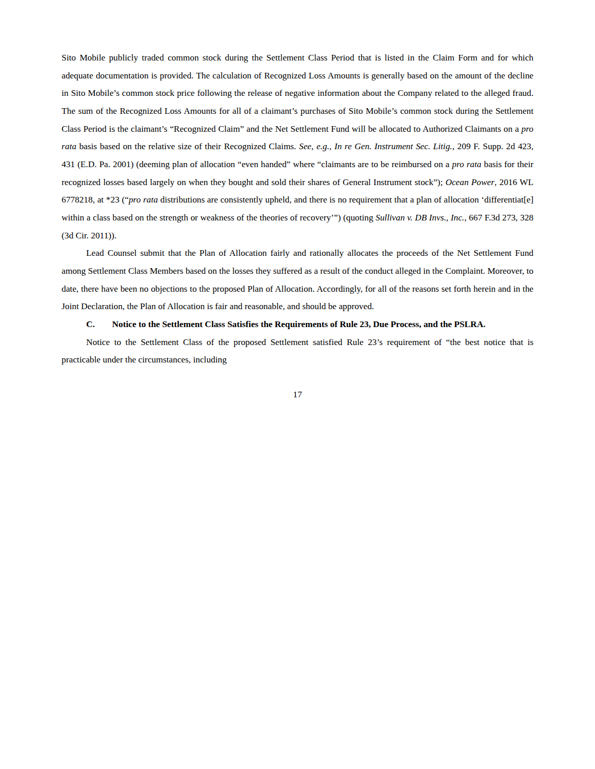Sito Mobile publicly traded common stock during the Settlement Class Period that is listed in the Claim Form and for which adequate documentation is provided. The calculation of Recognized Loss Amounts is generally based on the amount of the decline in Sito Mobile’s common stock price following the release of negative information about the Company related to the alleged fraud. The sum of the Recognized Loss Amounts for all of a claimant’s purchases of Sito Mobile’s common stock during the Settlement Class Period is the claimant’s “Recognized Claim” and the Net Settlement Fund will be allocated to Authorized Claimants on a pro rata basis based on the relative size of their Recognized Claims. See, e.g., In re Gen. Instrument Sec. Litig., 209 F. Supp. 2d 423, 431 (E.D. Pa. 2001) (deeming plan of allocation “even handed” where “claimants are to be reimbursed on a pro rata basis for their recognized losses based largely on when they bought and sold their shares of General Instrument stock”); Ocean Power, 2016 WL 6778218, at *23 (“pro rata distributions are consistently upheld, and there is no requirement that a plan of allocation ‘differentiat[e] within a class based on the strength or weakness of the theories of recovery’”) (quoting Sullivan v. DB Invs., Inc., 667 F.3d 273, 328 (3d Cir. 2011)).
Lead Counsel submit that the Plan of Allocation fairly and rationally allocates the proceeds of the Net Settlement Fund among Settlement Class Members based on the losses they suffered as a result of the conduct alleged in the Complaint. Moreover, to date, there have been no objections to the proposed Plan of Allocation. Accordingly, for all of the reasons set forth herein and in the Joint Declaration, the Plan of Allocation is fair and reasonable, and should be approved.
C. Notice to the Settlement Class Satisfies the Requirements of Rule 23, Due Process, and the PSLRA.
Notice to the Settlement Class of the proposed Settlement satisfied Rule 23’s requirement of “the best notice that is practicable under the circumstances, including
17